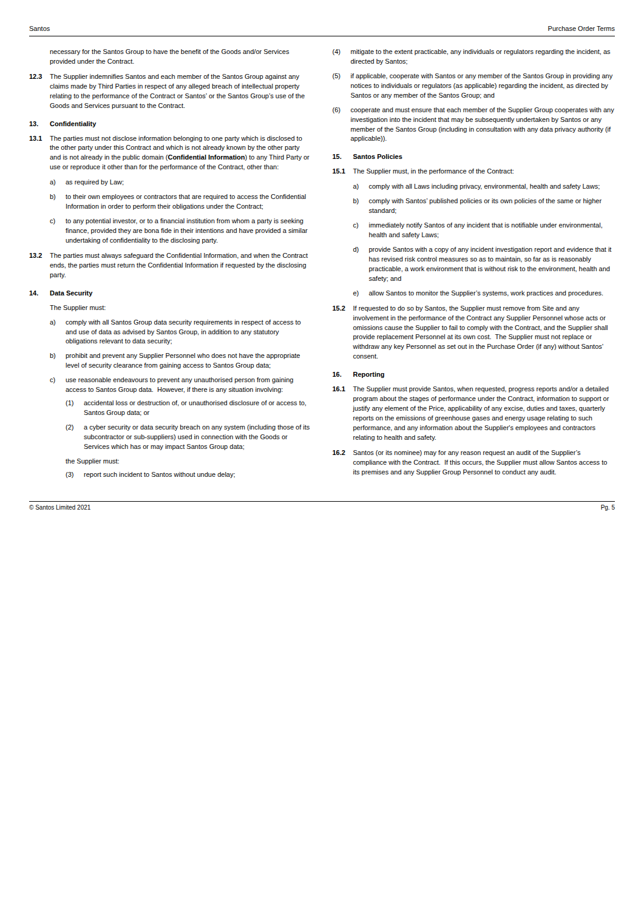Santos
Purchase Order Terms
necessary for the Santos Group to have the benefit of the Goods and/or Services provided under the Contract.
12.3 The Supplier indemnifies Santos and each member of the Santos Group against any claims made by Third Parties in respect of any alleged breach of intellectual property relating to the performance of the Contract or Santos’ or the Santos Group’s use of the Goods and Services pursuant to the Contract.
13. Confidentiality
13.1 The parties must not disclose information belonging to one party which is disclosed to the other party under this Contract and which is not already known by the other party and is not already in the public domain (Confidential Information) to any Third Party or use or reproduce it other than for the performance of the Contract, other than:
a) as required by Law;
b) to their own employees or contractors that are required to access the Confidential Information in order to perform their obligations under the Contract;
c) to any potential investor, or to a financial institution from whom a party is seeking finance, provided they are bona fide in their intentions and have provided a similar undertaking of confidentiality to the disclosing party.
13.2 The parties must always safeguard the Confidential Information, and when the Contract ends, the parties must return the Confidential Information if requested by the disclosing party.
14. Data Security
The Supplier must:
a) comply with all Santos Group data security requirements in respect of access to and use of data as advised by Santos Group, in addition to any statutory obligations relevant to data security;
b) prohibit and prevent any Supplier Personnel who does not have the appropriate level of security clearance from gaining access to Santos Group data;
c) use reasonable endeavours to prevent any unauthorised person from gaining access to Santos Group data. However, if there is any situation involving:
(1) accidental loss or destruction of, or unauthorised disclosure of or access to, Santos Group data; or
(2) a cyber security or data security breach on any system (including those of its subcontractor or sub-suppliers) used in connection with the Goods or Services which has or may impact Santos Group data;
the Supplier must:
(3) report such incident to Santos without undue delay;
(4) mitigate to the extent practicable, any individuals or regulators regarding the incident, as directed by Santos;
(5) if applicable, cooperate with Santos or any member of the Santos Group in providing any notices to individuals or regulators (as applicable) regarding the incident, as directed by Santos or any member of the Santos Group; and
(6) cooperate and must ensure that each member of the Supplier Group cooperates with any investigation into the incident that may be subsequently undertaken by Santos or any member of the Santos Group (including in consultation with any data privacy authority (if applicable)).
15. Santos Policies
15.1 The Supplier must, in the performance of the Contract:
a) comply with all Laws including privacy, environmental, health and safety Laws;
b) comply with Santos’ published policies or its own policies of the same or higher standard;
c) immediately notify Santos of any incident that is notifiable under environmental, health and safety Laws;
d) provide Santos with a copy of any incident investigation report and evidence that it has revised risk control measures so as to maintain, so far as is reasonably practicable, a work environment that is without risk to the environment, health and safety; and
e) allow Santos to monitor the Supplier’s systems, work practices and procedures.
15.2 If requested to do so by Santos, the Supplier must remove from Site and any involvement in the performance of the Contract any Supplier Personnel whose acts or omissions cause the Supplier to fail to comply with the Contract, and the Supplier shall provide replacement Personnel at its own cost. The Supplier must not replace or withdraw any key Personnel as set out in the Purchase Order (if any) without Santos’ consent.
16. Reporting
16.1 The Supplier must provide Santos, when requested, progress reports and/or a detailed program about the stages of performance under the Contract, information to support or justify any element of the Price, applicability of any excise, duties and taxes, quarterly reports on the emissions of greenhouse gases and energy usage relating to such performance, and any information about the Supplier's employees and contractors relating to health and safety.
16.2 Santos (or its nominee) may for any reason request an audit of the Supplier’s compliance with the Contract. If this occurs, the Supplier must allow Santos access to its premises and any Supplier Group Personnel to conduct any audit.
© Santos Limited 2021
Pg. 5